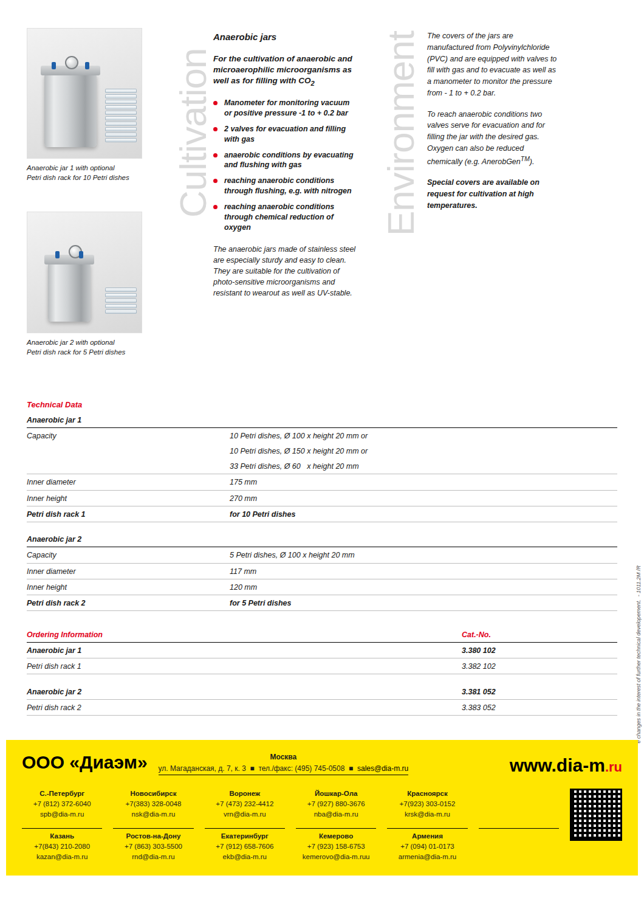Anaerobic jar 1 with optional
Petri dish rack for 10 Petri dishes
Anaerobic jar 2 with optional
Petri dish rack for 5 Petri dishes
Cultivation
Anaerobic jars
For the cultivation of anaerobic and microaerophilic microorganisms as well as for filling with CO2
Manometer for monitoring vacuum or positive pressure -1 to + 0.2 bar
2 valves for evacuation and filling with gas
anaerobic conditions by evacuating and flushing with gas
reaching anaerobic conditions through flushing, e.g. with nitrogen
reaching anaerobic conditions through chemical reduction of oxygen
The anaerobic jars made of stainless steel are especially sturdy and easy to clean. They are suitable for the cultivation of photo-sensitive microorganisms and resistant to wearout as well as UV-stable.
Environment
The covers of the jars are manufactured from Polyvinylchloride (PVC) and are equipped with valves to fill with gas and to evacuate as well as a manometer to monitor the pressure from - 1 to + 0.2 bar.
To reach anaerobic conditions two valves serve for evacuation and for filling the jar with the desired gas. Oxygen can also be reduced chemically (e.g. AnerobGenTM).
Special covers are available on request for cultivation at high temperatures.
Technical Data
| Anaerobic jar 1 | |
| Capacity | 10 Petri dishes, Ø 100 x height 20 mm or |
| | 10 Petri dishes, Ø 150 x height 20 mm or |
| | 33 Petri dishes, Ø 60 x height 20 mm |
| Inner diameter | 175 mm |
| Inner height | 270 mm |
| Petri dish rack 1 | for 10 Petri dishes |
| Anaerobic jar 2 | |
| Capacity | 5 Petri dishes, Ø 100 x height 20 mm |
| Inner diameter | 117 mm |
| Inner height | 120 mm |
| Petri dish rack 2 | for 5 Petri dishes |
| Ordering Information | Cat.-No. |
| Anaerobic jar 1 | 3.380 102 |
| Petri dish rack 1 | 3.382 102 |
| Anaerobic jar 2 | 3.381 052 |
| Petri dish rack 2 | 3.383 052 |
e changes in the interest of further technical developement. - 1011.2M /R
ООО «Диаэм»
Москва ул. Магаданская, д. 7, к. 3 ■ тел./факс: (495) 745-0508 ■ sales@dia-m.ru
www.dia-m.ru
С.-Петербург +7 (812) 372-6040 spb@dia-m.ru
Новосибирск +7(383) 328-0048 nsk@dia-m.ru
Воронеж +7 (473) 232-4412 vrn@dia-m.ru
Йошкар-Ола +7 (927) 880-3676 nba@dia-m.ru
Красноярск +7(923) 303-0152 krsk@dia-m.ru
Казань +7(843) 210-2080 kazan@dia-m.ru
Ростов-на-Дону +7 (863) 303-5500 rnd@dia-m.ru
Екатеринбург +7 (912) 658-7606 ekb@dia-m.ru
Кемерово +7 (923) 158-6753 kemerovo@dia-m.ruu
Армения +7 (094) 01-0173 armenia@dia-m.ru